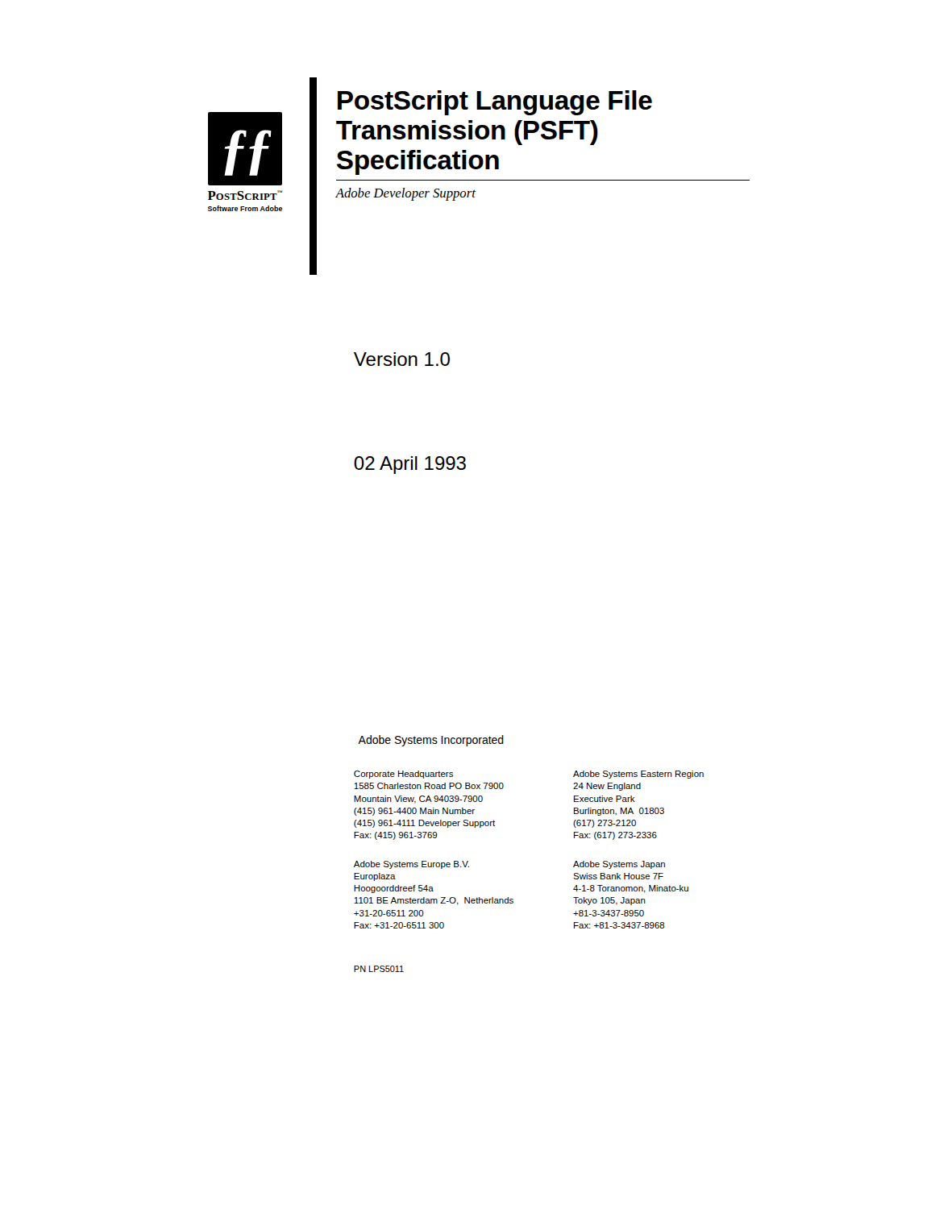ƒƒ
POSTSCRIPT™
Software From Adobe
PostScript Language File Transmission (PSFT) Specification
Adobe Developer Support
Version 1.0
02 April 1993
Adobe Systems Incorporated
Corporate Headquarters
1585 Charleston Road PO Box 7900
Mountain View, CA 94039-7900
(415) 961-4400 Main Number
(415) 961-4111 Developer Support
Fax: (415) 961-3769
Adobe Systems Europe B.V.
Europlaza
Hoogoorddreef 54a
1101 BE Amsterdam Z-O, Netherlands
+31-20-6511 200
Fax: +31-20-6511 300
Adobe Systems Eastern Region
24 New England
Executive Park
Burlington, MA 01803
(617) 273-2120
Fax: (617) 273-2336
Adobe Systems Japan
Swiss Bank House 7F
4-1-8 Toranomon, Minato-ku
Tokyo 105, Japan
+81-3-3437-8950
Fax: +81-3-3437-8968
PN LPS5011